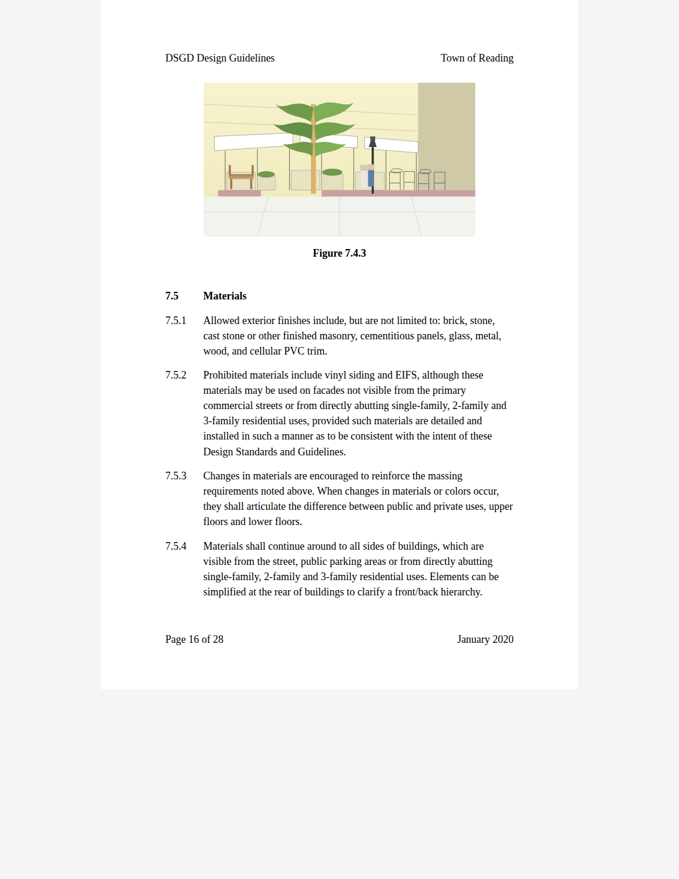DSGD Design Guidelines Town of Reading
Figure 7.4.3
7.5 Materials
7.5.1 Allowed exterior finishes include, but are not limited to: brick, stone, cast stone or other finished masonry, cementitious panels, glass, metal, wood, and cellular PVC trim.
7.5.2 Prohibited materials include vinyl siding and EIFS, although these materials may be used on facades not visible from the primary commercial streets or from directly abutting single-family, 2-family and 3-family residential uses, provided such materials are detailed and installed in such a manner as to be consistent with the intent of these Design Standards and Guidelines.
7.5.3 Changes in materials are encouraged to reinforce the massing requirements noted above. When changes in materials or colors occur, they shall articulate the difference between public and private uses, upper floors and lower floors.
7.5.4 Materials shall continue around to all sides of buildings, which are visible from the street, public parking areas or from directly abutting single-family, 2-family and 3-family residential uses. Elements can be simplified at the rear of buildings to clarify a front/back hierarchy.
Page 16 of 28 January 2020